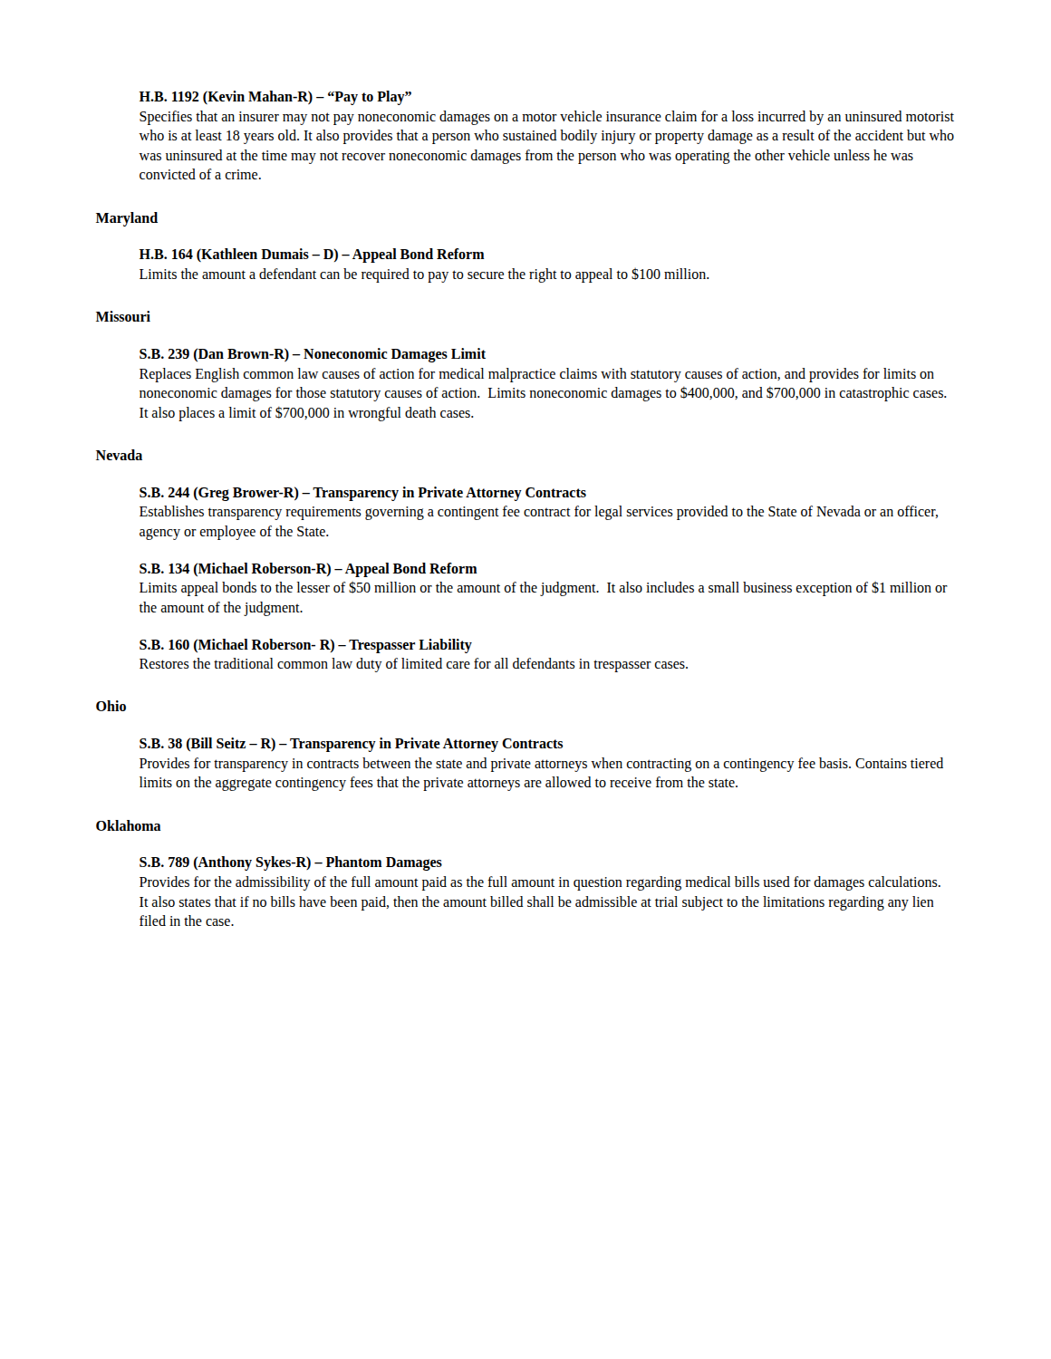H.B. 1192 (Kevin Mahan-R) – “Pay to Play”
Specifies that an insurer may not pay noneconomic damages on a motor vehicle insurance claim for a loss incurred by an uninsured motorist who is at least 18 years old. It also provides that a person who sustained bodily injury or property damage as a result of the accident but who was uninsured at the time may not recover noneconomic damages from the person who was operating the other vehicle unless he was convicted of a crime.
Maryland
H.B. 164 (Kathleen Dumais – D) – Appeal Bond Reform
Limits the amount a defendant can be required to pay to secure the right to appeal to $100 million.
Missouri
S.B. 239 (Dan Brown-R) – Noneconomic Damages Limit
Replaces English common law causes of action for medical malpractice claims with statutory causes of action, and provides for limits on noneconomic damages for those statutory causes of action. Limits noneconomic damages to $400,000, and $700,000 in catastrophic cases. It also places a limit of $700,000 in wrongful death cases.
Nevada
S.B. 244 (Greg Brower-R) – Transparency in Private Attorney Contracts
Establishes transparency requirements governing a contingent fee contract for legal services provided to the State of Nevada or an officer, agency or employee of the State.
S.B. 134 (Michael Roberson-R) – Appeal Bond Reform
Limits appeal bonds to the lesser of $50 million or the amount of the judgment. It also includes a small business exception of $1 million or the amount of the judgment.
S.B. 160 (Michael Roberson- R) – Trespasser Liability
Restores the traditional common law duty of limited care for all defendants in trespasser cases.
Ohio
S.B. 38 (Bill Seitz – R) – Transparency in Private Attorney Contracts
Provides for transparency in contracts between the state and private attorneys when contracting on a contingency fee basis. Contains tiered limits on the aggregate contingency fees that the private attorneys are allowed to receive from the state.
Oklahoma
S.B. 789 (Anthony Sykes-R) – Phantom Damages
Provides for the admissibility of the full amount paid as the full amount in question regarding medical bills used for damages calculations. It also states that if no bills have been paid, then the amount billed shall be admissible at trial subject to the limitations regarding any lien filed in the case.